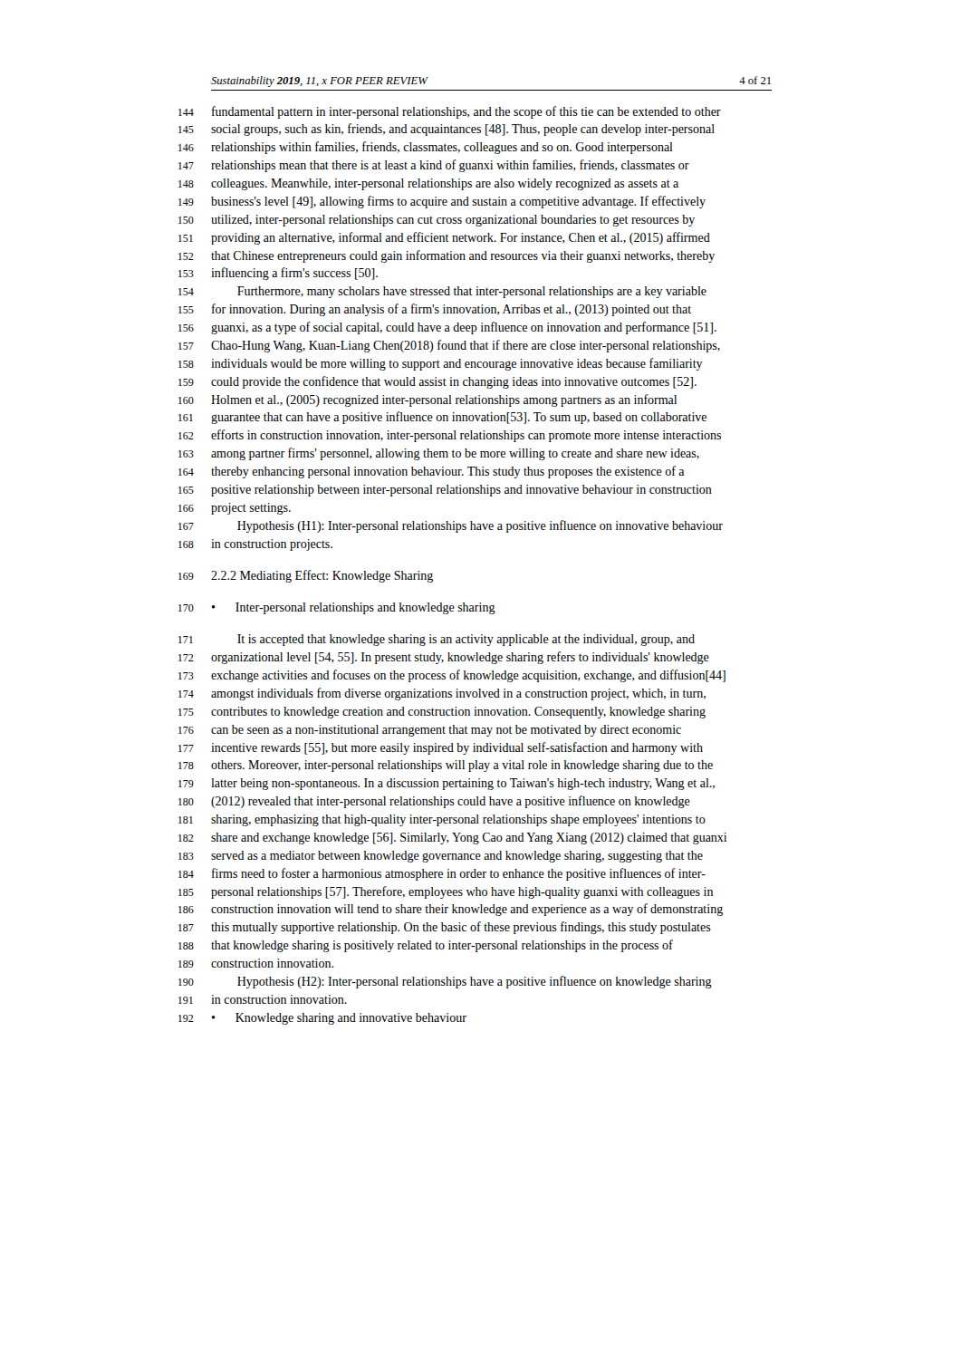Sustainability 2019, 11, x FOR PEER REVIEW
4 of 21
144 fundamental pattern in inter-personal relationships, and the scope of this tie can be extended to other 145 social groups, such as kin, friends, and acquaintances [48]. Thus, people can develop inter-personal 146 relationships within families, friends, classmates, colleagues and so on. Good interpersonal 147 relationships mean that there is at least a kind of guanxi within families, friends, classmates or 148 colleagues. Meanwhile, inter-personal relationships are also widely recognized as assets at a 149 business's level [49], allowing firms to acquire and sustain a competitive advantage. If effectively 150 utilized, inter-personal relationships can cut cross organizational boundaries to get resources by 151 providing an alternative, informal and efficient network. For instance, Chen et al., (2015) affirmed 152 that Chinese entrepreneurs could gain information and resources via their guanxi networks, thereby 153 influencing a firm's success [50]. 154 Furthermore, many scholars have stressed that inter-personal relationships are a key variable 155 for innovation. During an analysis of a firm's innovation, Arribas et al., (2013) pointed out that 156 guanxi, as a type of social capital, could have a deep influence on innovation and performance [51]. 157 Chao-Hung Wang, Kuan-Liang Chen(2018) found that if there are close inter-personal relationships, 158 individuals would be more willing to support and encourage innovative ideas because familiarity 159 could provide the confidence that would assist in changing ideas into innovative outcomes [52]. 160 Holmen et al., (2005) recognized inter-personal relationships among partners as an informal 161 guarantee that can have a positive influence on innovation[53]. To sum up, based on collaborative 162 efforts in construction innovation, inter-personal relationships can promote more intense interactions 163 among partner firms' personnel, allowing them to be more willing to create and share new ideas, 164 thereby enhancing personal innovation behaviour. This study thus proposes the existence of a 165 positive relationship between inter-personal relationships and innovative behaviour in construction 166 project settings. 167 Hypothesis (H1): Inter-personal relationships have a positive influence on innovative behaviour 168 in construction projects. 1692.2.2 Mediating Effect: Knowledge Sharing 170•Inter-personal relationships and knowledge sharing 171 It is accepted that knowledge sharing is an activity applicable at the individual, group, and 172 organizational level [54, 55]. In present study, knowledge sharing refers to individuals' knowledge 173 exchange activities and focuses on the process of knowledge acquisition, exchange, and diffusion[44] 174 amongst individuals from diverse organizations involved in a construction project, which, in turn, 175 contributes to knowledge creation and construction innovation. Consequently, knowledge sharing 176 can be seen as a non-institutional arrangement that may not be motivated by direct economic 177 incentive rewards [55], but more easily inspired by individual self-satisfaction and harmony with 178 others. Moreover, inter-personal relationships will play a vital role in knowledge sharing due to the 179 latter being non-spontaneous. In a discussion pertaining to Taiwan's high-tech industry, Wang et al., 180(2012) revealed that inter-personal relationships could have a positive influence on knowledge 181 sharing, emphasizing that high-quality inter-personal relationships shape employees' intentions to 182 share and exchange knowledge [56]. Similarly, Yong Cao and Yang Xiang (2012) claimed that guanxi 183 served as a mediator between knowledge governance and knowledge sharing, suggesting that the 184 firms need to foster a harmonious atmosphere in order to enhance the positive influences of inter- 185 personal relationships [57]. Therefore, employees who have high-quality guanxi with colleagues in 186 construction innovation will tend to share their knowledge and experience as a way of demonstrating 187 this mutually supportive relationship. On the basic of these previous findings, this study postulates 188 that knowledge sharing is positively related to inter-personal relationships in the process of 189 construction innovation. 190 Hypothesis (H2): Inter-personal relationships have a positive influence on knowledge sharing 191 in construction innovation. 192•Knowledge sharing and innovative behaviour